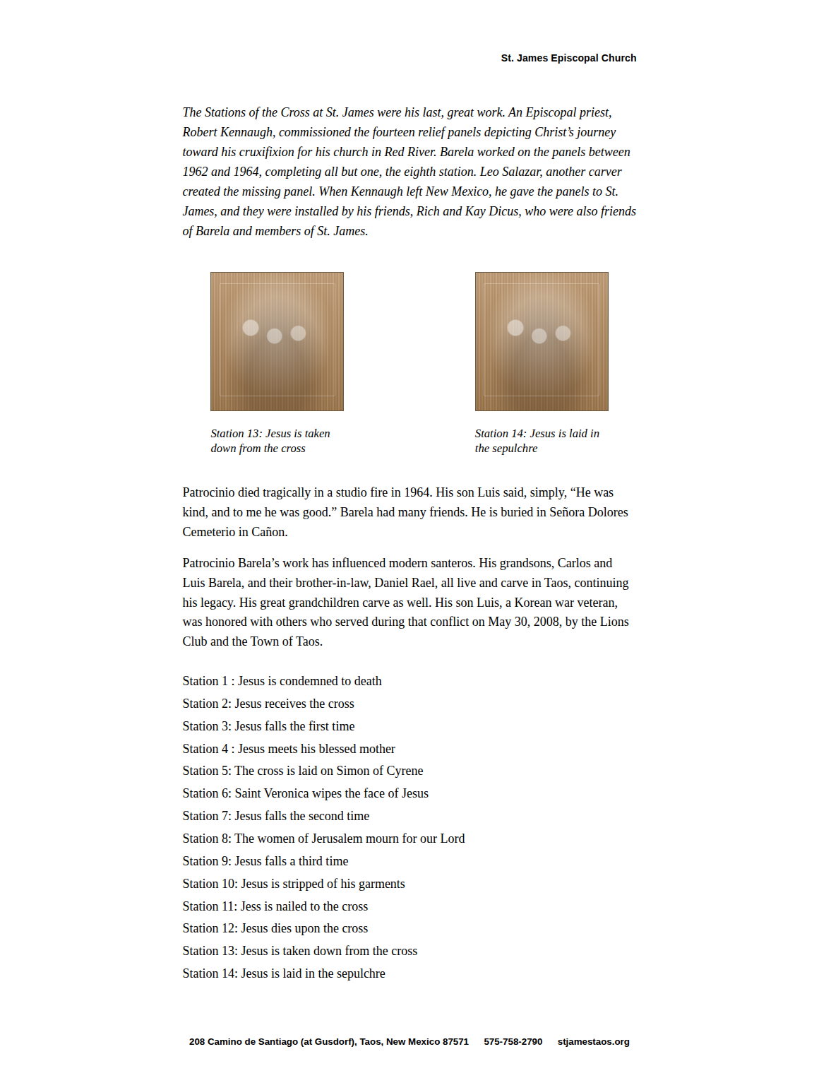St. James Episcopal Church
The Stations of the Cross at St. James were his last, great work. An Episcopal priest, Robert Kennaugh, commissioned the fourteen relief panels depicting Christ’s journey toward his cruxifixion for his church in Red River. Barela worked on the panels between 1962 and 1964, completing all but one, the eighth station. Leo Salazar, another carver created the missing panel. When Kennaugh left New Mexico, he gave the panels to St. James, and they were installed by his friends, Rich and Kay Dicus, who were also friends of Barela and members of St. James.
Station 13: Jesus is taken down from the cross
Station 14: Jesus is laid in the sepulchre
Patrocinio died tragically in a studio fire in 1964. His son Luis said, simply, “He was kind, and to me he was good.” Barela had many friends. He is buried in Señora Dolores Cemeterio in Cañon.
Patrocinio Barela’s work has influenced modern santeros. His grandsons, Carlos and Luis Barela, and their brother-in-law, Daniel Rael, all live and carve in Taos, continuing his legacy. His great grandchildren carve as well. His son Luis, a Korean war veteran, was honored with others who served during that conflict on May 30, 2008, by the Lions Club and the Town of Taos.
Station 1 : Jesus is condemned to death
Station 2: Jesus receives the cross
Station 3: Jesus falls the first time
Station 4 : Jesus meets his blessed mother
Station 5: The cross is laid on Simon of Cyrene
Station 6: Saint Veronica wipes the face of Jesus
Station 7: Jesus falls the second time
Station 8: The women of Jerusalem mourn for our Lord
Station 9: Jesus falls a third time
Station 10: Jesus is stripped of his garments
Station 11: Jess is nailed to the cross
Station 12: Jesus dies upon the cross
Station 13: Jesus is taken down from the cross
Station 14: Jesus is laid in the sepulchre
208 Camino de Santiago (at Gusdorf), Taos, New Mexico 87571 575-758-2790 stjamestaos.org